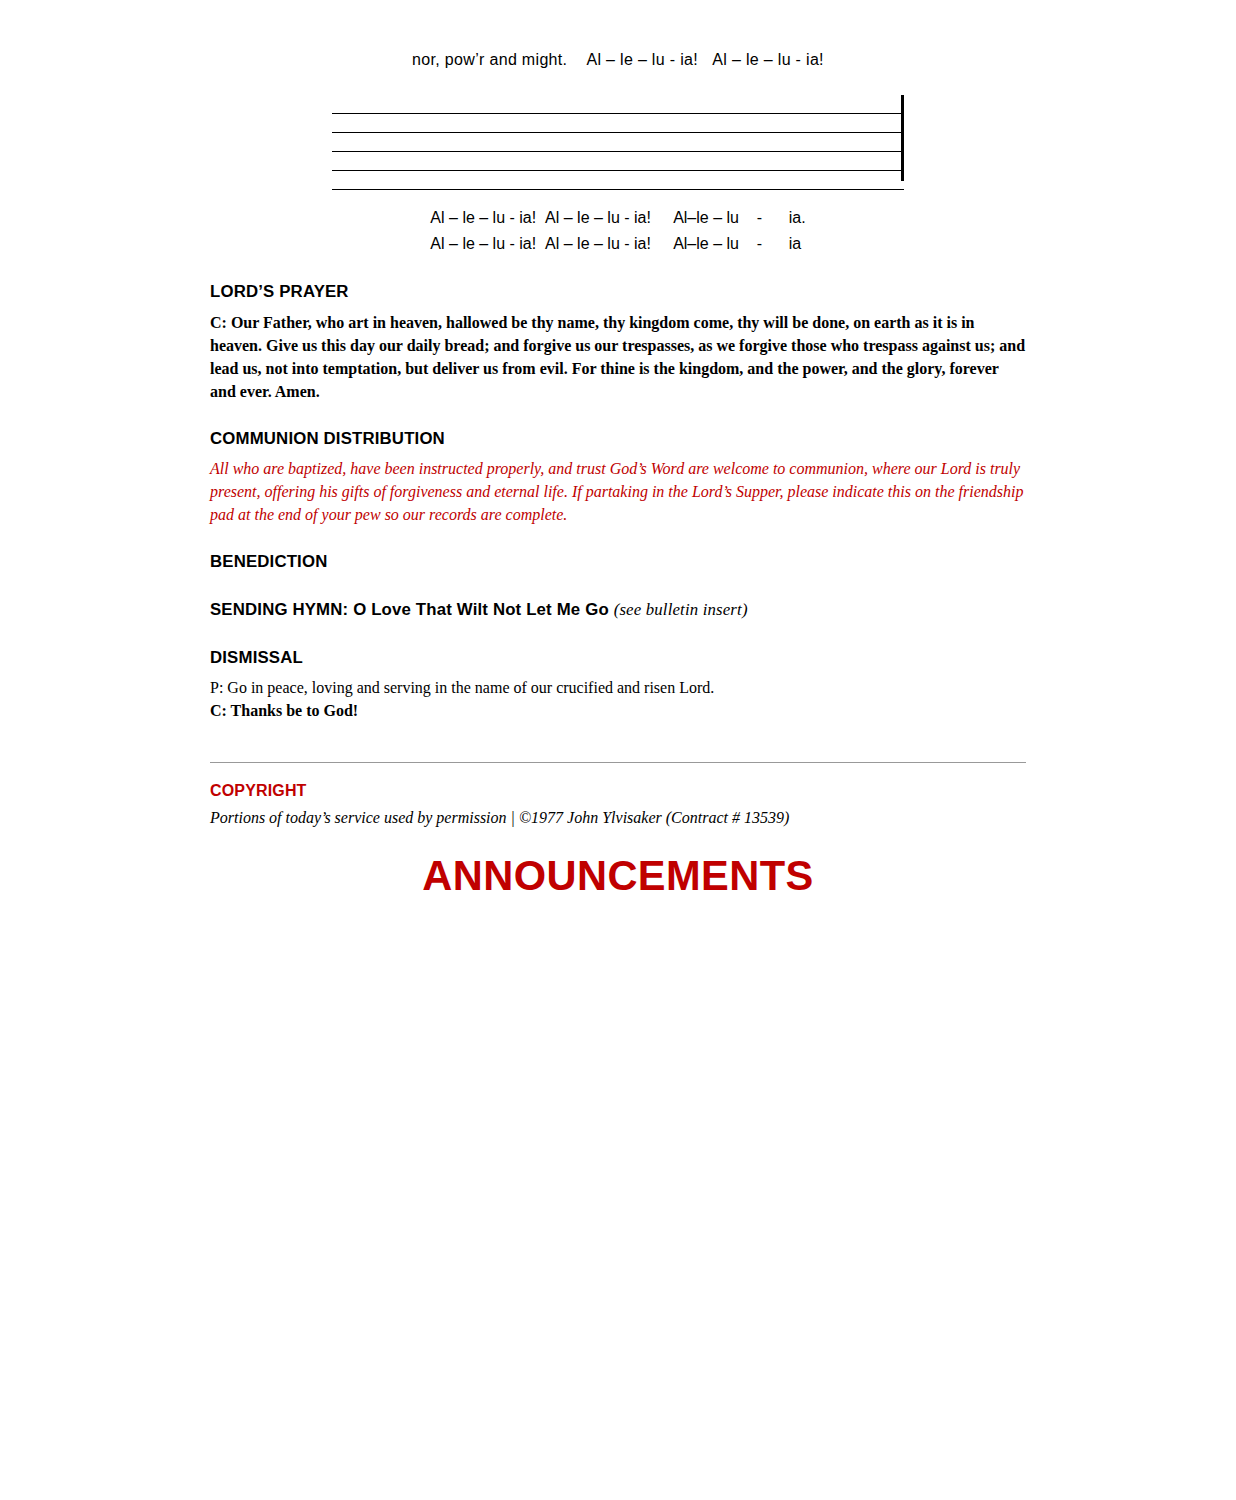nor, pow’r and might. Al – le – lu - ia! Al – le – lu - ia!
Al – le – lu - ia! Al – le – lu - ia! Al–le – lu - ia. Al – le – lu - ia! Al – le – lu - ia! Al–le – lu - ia
LORD’S PRAYER
C: Our Father, who art in heaven, hallowed be thy name, thy kingdom come, thy will be done, on earth as it is in heaven. Give us this day our daily bread; and forgive us our trespasses, as we forgive those who trespass against us; and lead us, not into temptation, but deliver us from evil. For thine is the kingdom, and the power, and the glory, forever and ever. Amen.
COMMUNION DISTRIBUTION
All who are baptized, have been instructed properly, and trust God’s Word are welcome to communion, where our Lord is truly present, offering his gifts of forgiveness and eternal life. If partaking in the Lord’s Supper, please indicate this on the friendship pad at the end of your pew so our records are complete.
BENEDICTION
SENDING HYMN: O Love That Wilt Not Let Me Go (see bulletin insert)
DISMISSAL
P: Go in peace, loving and serving in the name of our crucified and risen Lord.
C: Thanks be to God!
COPYRIGHT
Portions of today’s service used by permission | ©1977 John Ylvisaker (Contract # 13539)
ANNOUNCEMENTS